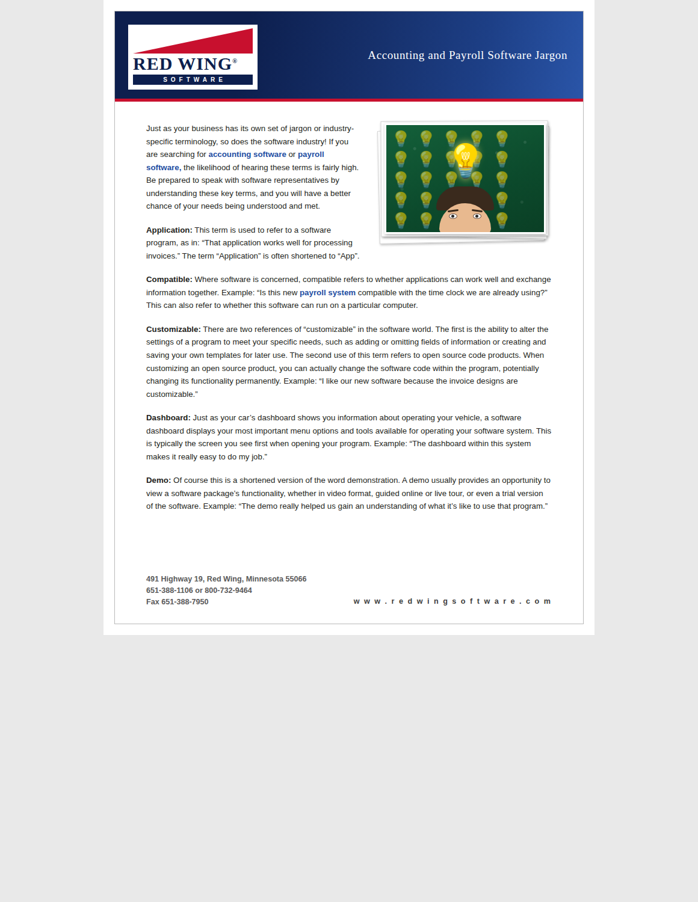RED WING®
SOFTWARE
Accounting and Payroll Software Jargon
💡💡💡💡💡💡💡💡💡💡💡💡💡💡💡💡💡💡💡💡💡💡💡💡💡💡💡💡💡💡💡💡💡💡💡💡
💡
Just as your business has its own set of jargon or industry-specific terminology, so does the software industry! If you are searching for accounting software or payroll software, the likelihood of hearing these terms is fairly high. Be prepared to speak with software representatives by understanding these key terms, and you will have a better chance of your needs being understood and met.
Application: This term is used to refer to a software program, as in: “That application works well for processing invoices.” The term “Application” is often shortened to “App”.
Compatible: Where software is concerned, compatible refers to whether applications can work well and exchange information together. Example: “Is this new payroll system compatible with the time clock we are already using?” This can also refer to whether this software can run on a particular computer.
Customizable: There are two references of “customizable” in the software world. The first is the ability to alter the settings of a program to meet your specific needs, such as adding or omitting fields of information or creating and saving your own templates for later use. The second use of this term refers to open source code products. When customizing an open source product, you can actually change the software code within the program, potentially changing its functionality permanently. Example: “I like our new software because the invoice designs are customizable.”
Dashboard: Just as your car’s dashboard shows you information about operating your vehicle, a software dashboard displays your most important menu options and tools available for operating your software system. This is typically the screen you see first when opening your program. Example: “The dashboard within this system makes it really easy to do my job.”
Demo: Of course this is a shortened version of the word demonstration. A demo usually provides an opportunity to view a software package’s functionality, whether in video format, guided online or live tour, or even a trial version of the software. Example: “The demo really helped us gain an understanding of what it’s like to use that program.”
491 Highway 19, Red Wing, Minnesota 55066
651-388-1106 or 800-732-9464
Fax 651-388-7950
w w w . r e d w i n g s o f t w a r e . c o m